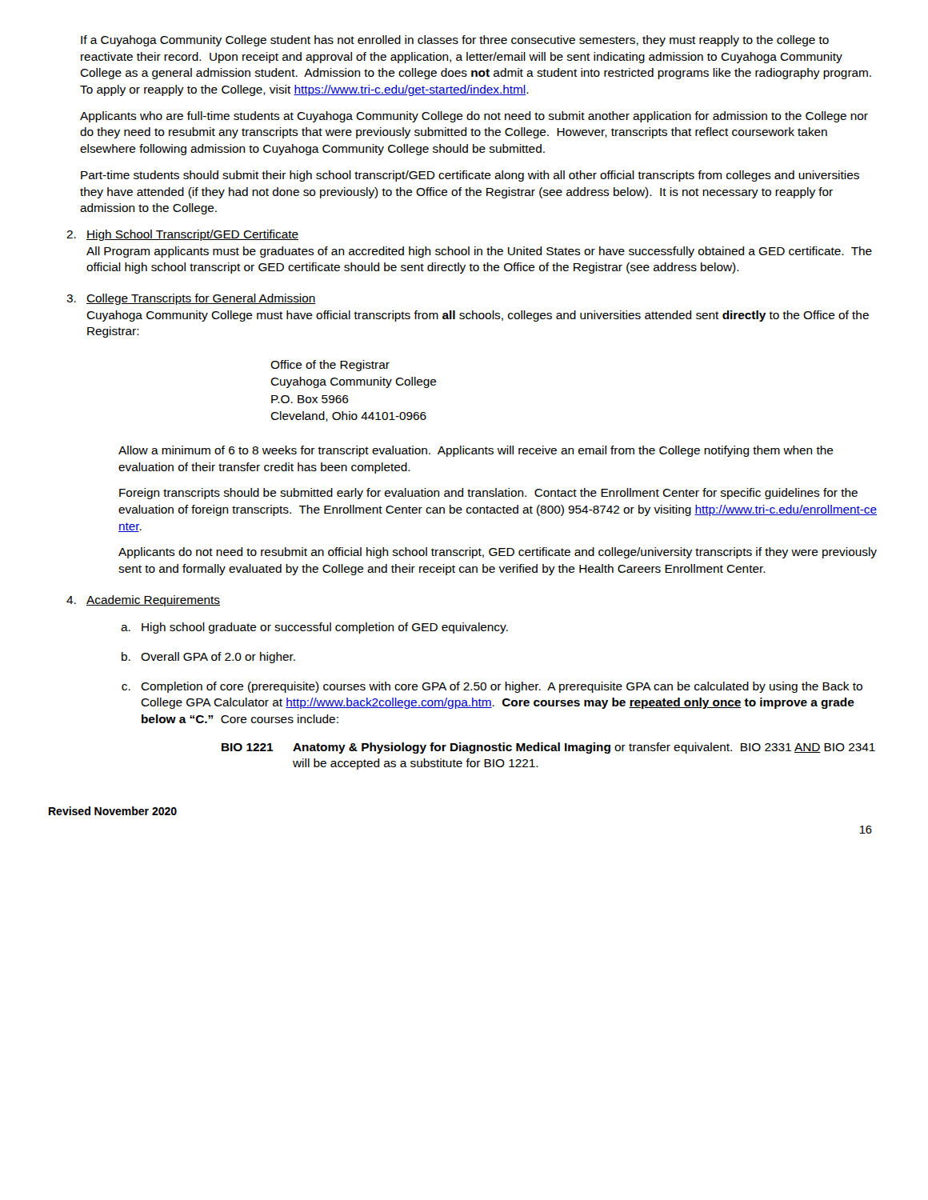If a Cuyahoga Community College student has not enrolled in classes for three consecutive semesters, they must reapply to the college to reactivate their record. Upon receipt and approval of the application, a letter/email will be sent indicating admission to Cuyahoga Community College as a general admission student. Admission to the college does not admit a student into restricted programs like the radiography program. To apply or reapply to the College, visit https://www.tri-c.edu/get-started/index.html.
Applicants who are full-time students at Cuyahoga Community College do not need to submit another application for admission to the College nor do they need to resubmit any transcripts that were previously submitted to the College. However, transcripts that reflect coursework taken elsewhere following admission to Cuyahoga Community College should be submitted.
Part-time students should submit their high school transcript/GED certificate along with all other official transcripts from colleges and universities they have attended (if they had not done so previously) to the Office of the Registrar (see address below). It is not necessary to reapply for admission to the College.
High School Transcript/GED Certificate
All Program applicants must be graduates of an accredited high school in the United States or have successfully obtained a GED certificate. The official high school transcript or GED certificate should be sent directly to the Office of the Registrar (see address below).
College Transcripts for General Admission
Cuyahoga Community College must have official transcripts from all schools, colleges and universities attended sent directly to the Office of the Registrar:
Office of the Registrar
Cuyahoga Community College
P.O. Box 5966
Cleveland, Ohio 44101-0966
Allow a minimum of 6 to 8 weeks for transcript evaluation. Applicants will receive an email from the College notifying them when the evaluation of their transfer credit has been completed.
Foreign transcripts should be submitted early for evaluation and translation. Contact the Enrollment Center for specific guidelines for the evaluation of foreign transcripts. The Enrollment Center can be contacted at (800) 954-8742 or by visiting http://www.tri-c.edu/enrollment-center.
Applicants do not need to resubmit an official high school transcript, GED certificate and college/university transcripts if they were previously sent to and formally evaluated by the College and their receipt can be verified by the Health Careers Enrollment Center.
Academic Requirements
High school graduate or successful completion of GED equivalency.
Overall GPA of 2.0 or higher.
Completion of core (prerequisite) courses with core GPA of 2.50 or higher. A prerequisite GPA can be calculated by using the Back to College GPA Calculator at http://www.back2college.com/gpa.htm. Core courses may be repeated only once to improve a grade below a “C.” Core courses include:
BIO 1221
Anatomy & Physiology for Diagnostic Medical Imaging or transfer equivalent. BIO 2331 AND BIO 2341 will be accepted as a substitute for BIO 1221.
Revised November 2020
16